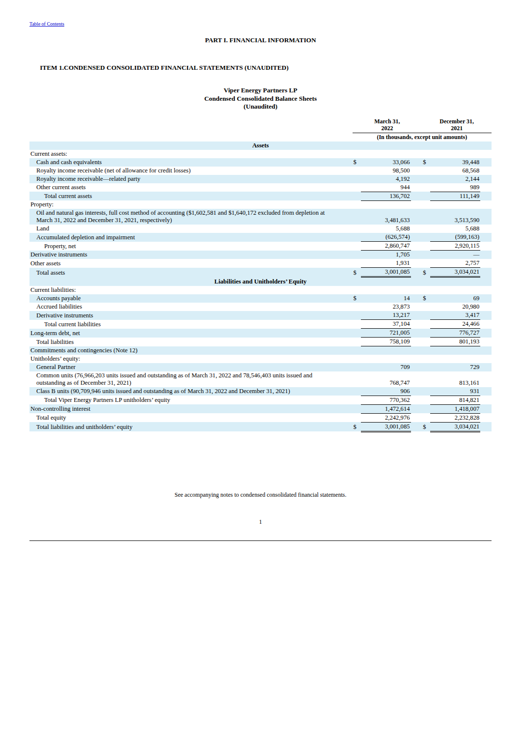Table of Contents
PART I. FINANCIAL INFORMATION
ITEM 1. CONDENSED CONSOLIDATED FINANCIAL STATEMENTS (UNAUDITED)
Viper Energy Partners LP
Condensed Consolidated Balance Sheets
(Unaudited)
| | | March 31, 2022 | December 31, 2021 |
| | | (In thousands, except unit amounts) |
| Assets |
| Current assets: | | | | | | | |
| Cash and cash equivalents | | $ | 33,066 | | $ | 39,448 | |
| Royalty income receivable (net of allowance for credit losses) | | | 98,500 | | | 68,568 | |
| Royalty income receivable—related party | | | 4,192 | | | 2,144 | |
| Other current assets | | | 944 | | | 989 | |
| Total current assets | | | 136,702 | | | 111,149 | |
| Property: | | | | | | | |
| Oil and natural gas interests, full cost method of accounting ($1,602,581 and $1,640,172 excluded from depletion at March 31, 2022 and December 31, 2021, respectively) | | | 3,481,633 | | | 3,513,590 | |
| Land | | | 5,688 | | | 5,688 | |
| Accumulated depletion and impairment | | | (626,574) | | | (599,163) | |
| Property, net | | | 2,860,747 | | | 2,920,115 | |
| Derivative instruments | | | 1,705 | | | — | |
| Other assets | | | 1,931 | | | 2,757 | |
| Total assets | | $ | 3,001,085 | | $ | 3,034,021 | |
| Liabilities and Unitholders’ Equity |
| Current liabilities: | | | | | | | |
| Accounts payable | | $ | 14 | | $ | 69 | |
| Accrued liabilities | | | 23,873 | | | 20,980 | |
| Derivative instruments | | | 13,217 | | | 3,417 | |
| Total current liabilities | | | 37,104 | | | 24,466 | |
| Long-term debt, net | | | 721,005 | | | 776,727 | |
| Total liabilities | | | 758,109 | | | 801,193 | |
| Commitments and contingencies (Note 12) | | | | | | | |
| Unitholders’ equity: | | | | | | | |
| General Partner | | | 709 | | | 729 | |
| Common units (76,966,203 units issued and outstanding as of March 31, 2022 and 78,546,403 units issued and outstanding as of December 31, 2021) | | | 768,747 | | | 813,161 | |
| Class B units (90,709,946 units issued and outstanding as of March 31, 2022 and December 31, 2021) | | | 906 | | | 931 | |
| Total Viper Energy Partners LP unitholders’ equity | | | 770,362 | | | 814,821 | |
| Non-controlling interest | | | 1,472,614 | | | 1,418,007 | |
| Total equity | | | 2,242,976 | | | 2,232,828 | |
| Total liabilities and unitholders’ equity | | $ | 3,001,085 | | $ | 3,034,021 | |
See accompanying notes to condensed consolidated financial statements.
1